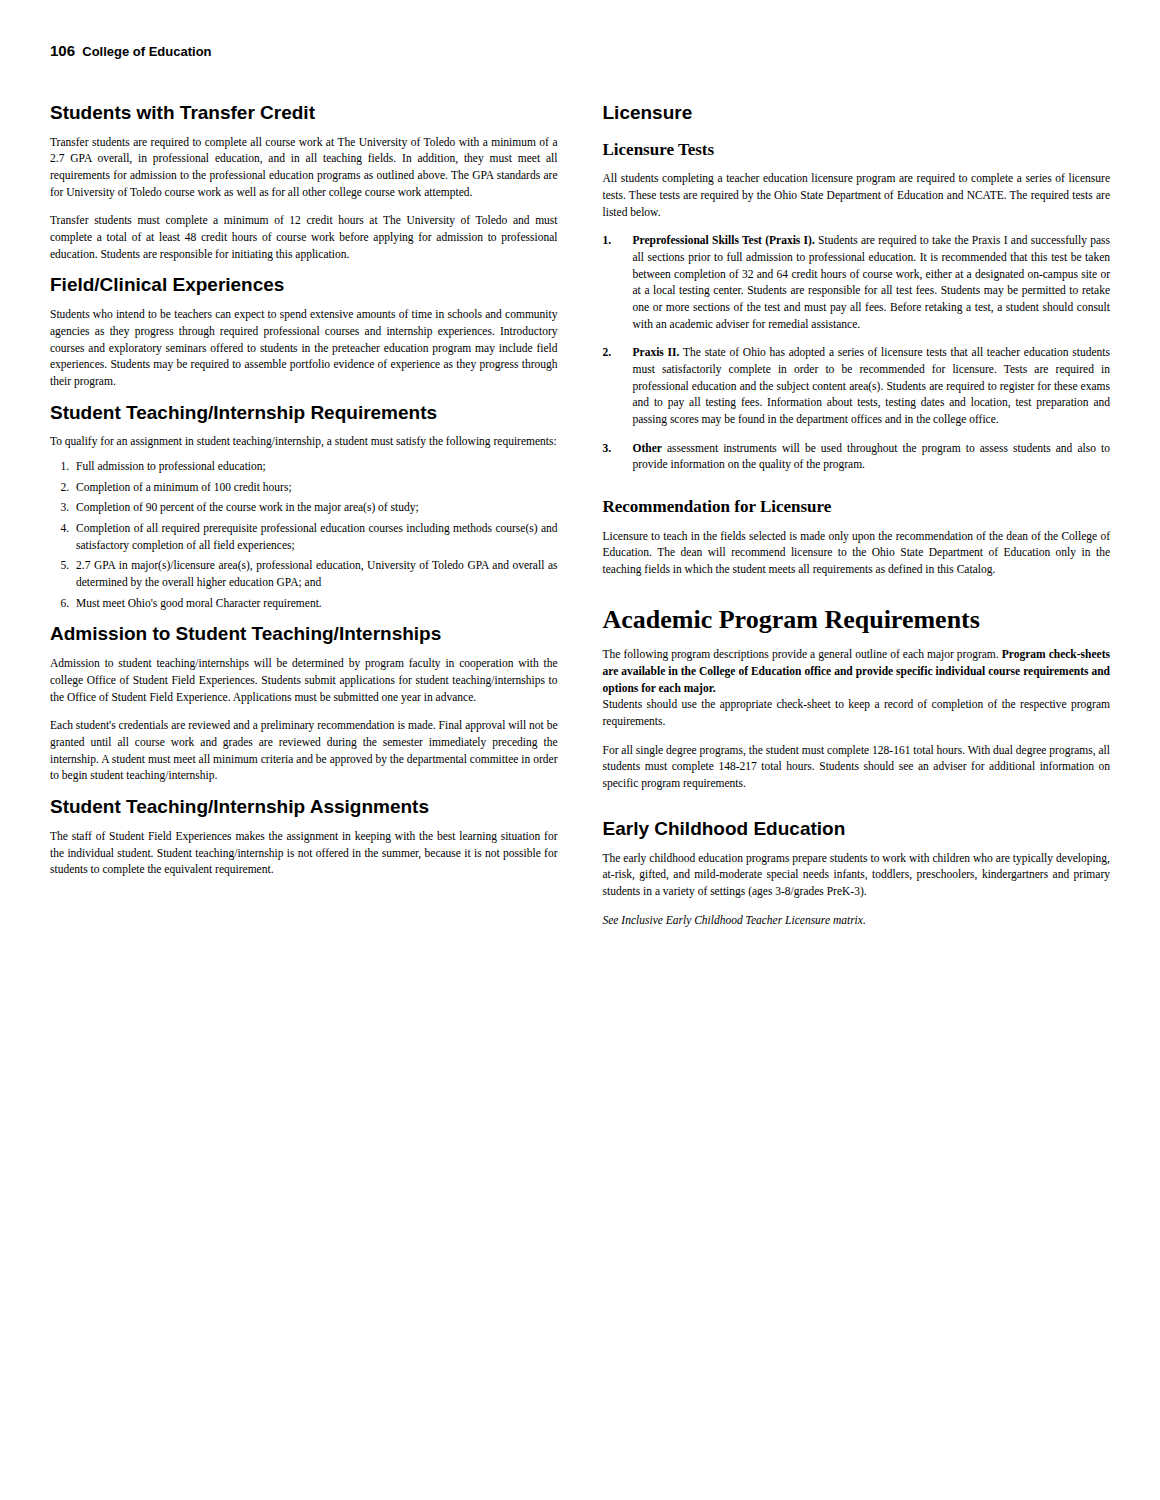106 College of Education
Students with Transfer Credit
Transfer students are required to complete all course work at The University of Toledo with a minimum of a 2.7 GPA overall, in professional education, and in all teaching fields. In addition, they must meet all requirements for admission to the professional education programs as outlined above. The GPA standards are for University of Toledo course work as well as for all other college course work attempted.
Transfer students must complete a minimum of 12 credit hours at The University of Toledo and must complete a total of at least 48 credit hours of course work before applying for admission to professional education. Students are responsible for initiating this application.
Field/Clinical Experiences
Students who intend to be teachers can expect to spend extensive amounts of time in schools and community agencies as they progress through required professional courses and internship experiences. Introductory courses and exploratory seminars offered to students in the preteacher education program may include field experiences. Students may be required to assemble portfolio evidence of experience as they progress through their program.
Student Teaching/Internship Requirements
To qualify for an assignment in student teaching/internship, a student must satisfy the following requirements:
Full admission to professional education;
Completion of a minimum of 100 credit hours;
Completion of 90 percent of the course work in the major area(s) of study;
Completion of all required prerequisite professional education courses including methods course(s) and satisfactory completion of all field experiences;
2.7 GPA in major(s)/licensure area(s), professional education, University of Toledo GPA and overall as determined by the overall higher education GPA; and
Must meet Ohio's good moral Character requirement.
Admission to Student Teaching/Internships
Admission to student teaching/internships will be determined by program faculty in cooperation with the college Office of Student Field Experiences. Students submit applications for student teaching/internships to the Office of Student Field Experience. Applications must be submitted one year in advance.
Each student's credentials are reviewed and a preliminary recommendation is made. Final approval will not be granted until all course work and grades are reviewed during the semester immediately preceding the internship. A student must meet all minimum criteria and be approved by the departmental committee in order to begin student teaching/internship.
Student Teaching/Internship Assignments
The staff of Student Field Experiences makes the assignment in keeping with the best learning situation for the individual student. Student teaching/internship is not offered in the summer, because it is not possible for students to complete the equivalent requirement.
Licensure
Licensure Tests
All students completing a teacher education licensure program are required to complete a series of licensure tests. These tests are required by the Ohio State Department of Education and NCATE. The required tests are listed below.
Preprofessional Skills Test (Praxis I). Students are required to take the Praxis I and successfully pass all sections prior to full admission to professional education. It is recommended that this test be taken between completion of 32 and 64 credit hours of course work, either at a designated on-campus site or at a local testing center. Students are responsible for all test fees. Students may be permitted to retake one or more sections of the test and must pay all fees. Before retaking a test, a student should consult with an academic adviser for remedial assistance.
Praxis II. The state of Ohio has adopted a series of licensure tests that all teacher education students must satisfactorily complete in order to be recommended for licensure. Tests are required in professional education and the subject content area(s). Students are required to register for these exams and to pay all testing fees. Information about tests, testing dates and location, test preparation and passing scores may be found in the department offices and in the college office.
Other assessment instruments will be used throughout the program to assess students and also to provide information on the quality of the program.
Recommendation for Licensure
Licensure to teach in the fields selected is made only upon the recommendation of the dean of the College of Education. The dean will recommend licensure to the Ohio State Department of Education only in the teaching fields in which the student meets all requirements as defined in this Catalog.
Academic Program Requirements
The following program descriptions provide a general outline of each major program. Program check-sheets are available in the College of Education office and provide specific individual course requirements and options for each major.
Students should use the appropriate check-sheet to keep a record of completion of the respective program requirements.
For all single degree programs, the student must complete 128-161 total hours. With dual degree programs, all students must complete 148-217 total hours. Students should see an adviser for additional information on specific program requirements.
Early Childhood Education
The early childhood education programs prepare students to work with children who are typically developing, at-risk, gifted, and mild-moderate special needs infants, toddlers, preschoolers, kindergartners and primary students in a variety of settings (ages 3-8/grades PreK-3).
See Inclusive Early Childhood Teacher Licensure matrix.